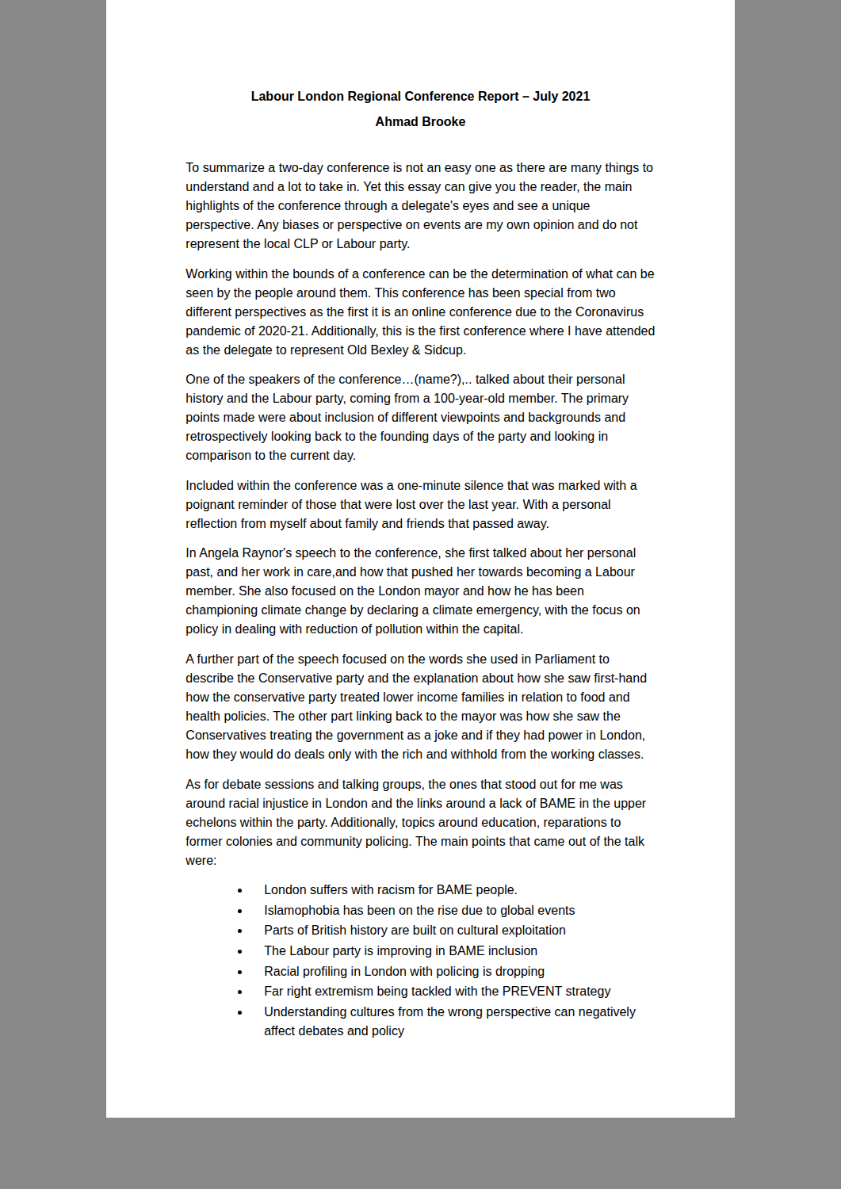Labour London Regional Conference Report – July 2021
Ahmad Brooke
To summarize a two-day conference is not an easy one as there are many things to understand and a lot to take in. Yet this essay can give you the reader, the main highlights of the conference through a delegate's eyes and see a unique perspective. Any biases or perspective on events are my own opinion and do not represent the local CLP or Labour party.
Working within the bounds of a conference can be the determination of what can be seen by the people around them. This conference has been special from two different perspectives as the first it is an online conference due to the Coronavirus pandemic of 2020-21. Additionally, this is the first conference where I have attended as the delegate to represent Old Bexley & Sidcup.
One of the speakers of the conference…(name?),.. talked about their personal history and the Labour party, coming from a 100-year-old member. The primary points made were about inclusion of different viewpoints and backgrounds and retrospectively looking back to the founding days of the party and looking in comparison to the current day.
Included within the conference was a one-minute silence that was marked with a poignant reminder of those that were lost over the last year. With a personal reflection from myself about family and friends that passed away.
In Angela Raynor's speech to the conference, she first talked about her personal past, and her work in care,and how that pushed her towards becoming a Labour member. She also focused on the London mayor and how he has been championing climate change by declaring a climate emergency, with the focus on policy in dealing with reduction of pollution within the capital.
A further part of the speech focused on the words she used in Parliament to describe the Conservative party and the explanation about how she saw first-hand how the conservative party treated lower income families in relation to food and health policies. The other part linking back to the mayor was how she saw the Conservatives treating the government as a joke and if they had power in London, how they would do deals only with the rich and withhold from the working classes.
As for debate sessions and talking groups, the ones that stood out for me was around racial injustice in London and the links around a lack of BAME in the upper echelons within the party. Additionally, topics around education, reparations to former colonies and community policing. The main points that came out of the talk were:
London suffers with racism for BAME people.
Islamophobia has been on the rise due to global events
Parts of British history are built on cultural exploitation
The Labour party is improving in BAME inclusion
Racial profiling in London with policing is dropping
Far right extremism being tackled with the PREVENT strategy
Understanding cultures from the wrong perspective can negatively affect debates and policy